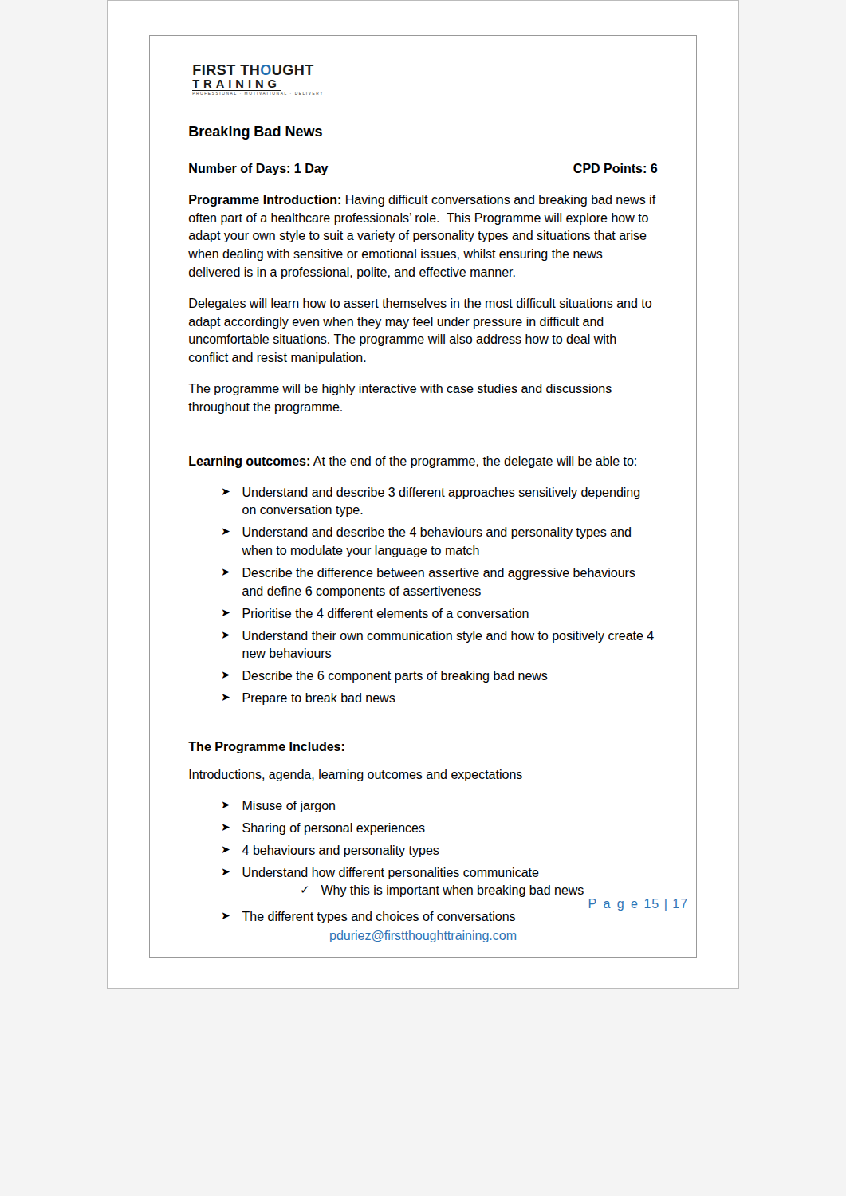FIRST THOUGHT
TRAINING
PROFESSIONAL · MOTIVATIONAL · DELIVERY
Breaking Bad News
Number of Days: 1 Day CPD Points: 6
Programme Introduction: Having difficult conversations and breaking bad news if often part of a healthcare professionals’ role. This Programme will explore how to adapt your own style to suit a variety of personality types and situations that arise when dealing with sensitive or emotional issues, whilst ensuring the news delivered is in a professional, polite, and effective manner.
Delegates will learn how to assert themselves in the most difficult situations and to adapt accordingly even when they may feel under pressure in difficult and uncomfortable situations. The programme will also address how to deal with conflict and resist manipulation.
The programme will be highly interactive with case studies and discussions throughout the programme.
Learning outcomes: At the end of the programme, the delegate will be able to:
Understand and describe 3 different approaches sensitively depending on conversation type.
Understand and describe the 4 behaviours and personality types and when to modulate your language to match
Describe the difference between assertive and aggressive behaviours and define 6 components of assertiveness
Prioritise the 4 different elements of a conversation
Understand their own communication style and how to positively create 4 new behaviours
Describe the 6 component parts of breaking bad news
Prepare to break bad news
The Programme Includes:
Introductions, agenda, learning outcomes and expectations
Misuse of jargon
Sharing of personal experiences
4 behaviours and personality types
Understand how different personalities communicate
Why this is important when breaking bad news
The different types and choices of conversations
P a g e 15 | 17
pduriez@firstthoughttraining.com